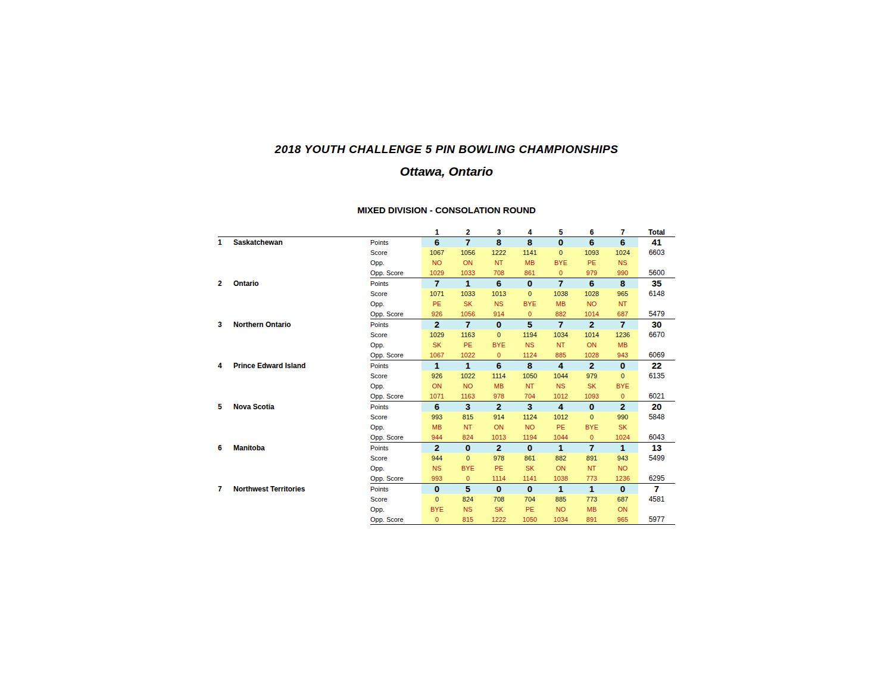2018 YOUTH CHALLENGE 5 PIN BOWLING CHAMPIONSHIPS
Ottawa, Ontario
MIXED DIVISION - CONSOLATION ROUND
| | | | 1 | 2 | 3 | 4 | 5 | 6 | 7 | Total |
| --- | --- | --- | --- | --- | --- | --- | --- | --- | --- | --- |
| 1 | Saskatchewan | Points | 6 | 7 | 8 | 8 | 0 | 6 | 6 | 41 |
| Score | 1067 | 1056 | 1222 | 1141 | 0 | 1093 | 1024 | 6603 |
| Opp. | NO | ON | NT | MB | BYE | PE | NS | |
| Opp. Score | 1029 | 1033 | 708 | 861 | 0 | 979 | 990 | 5600 |
| 2 | Ontario | Points | 7 | 1 | 6 | 0 | 7 | 6 | 8 | 35 |
| Score | 1071 | 1033 | 1013 | 0 | 1038 | 1028 | 965 | 6148 |
| Opp. | PE | SK | NS | BYE | MB | NO | NT | |
| Opp. Score | 926 | 1056 | 914 | 0 | 882 | 1014 | 687 | 5479 |
| 3 | Northern Ontario | Points | 2 | 7 | 0 | 5 | 7 | 2 | 7 | 30 |
| Score | 1029 | 1163 | 0 | 1194 | 1034 | 1014 | 1236 | 6670 |
| Opp. | SK | PE | BYE | NS | NT | ON | MB | |
| Opp. Score | 1067 | 1022 | 0 | 1124 | 885 | 1028 | 943 | 6069 |
| 4 | Prince Edward Island | Points | 1 | 1 | 6 | 8 | 4 | 2 | 0 | 22 |
| Score | 926 | 1022 | 1114 | 1050 | 1044 | 979 | 0 | 6135 |
| Opp. | ON | NO | MB | NT | NS | SK | BYE | |
| Opp. Score | 1071 | 1163 | 978 | 704 | 1012 | 1093 | 0 | 6021 |
| 5 | Nova Scotia | Points | 6 | 3 | 2 | 3 | 4 | 0 | 2 | 20 |
| Score | 993 | 815 | 914 | 1124 | 1012 | 0 | 990 | 5848 |
| Opp. | MB | NT | ON | NO | PE | BYE | SK | |
| Opp. Score | 944 | 824 | 1013 | 1194 | 1044 | 0 | 1024 | 6043 |
| 6 | Manitoba | Points | 2 | 0 | 2 | 0 | 1 | 7 | 1 | 13 |
| Score | 944 | 0 | 978 | 861 | 882 | 891 | 943 | 5499 |
| Opp. | NS | BYE | PE | SK | ON | NT | NO | |
| Opp. Score | 993 | 0 | 1114 | 1141 | 1038 | 773 | 1236 | 6295 |
| 7 | Northwest Territories | Points | 0 | 5 | 0 | 0 | 1 | 1 | 0 | 7 |
| Score | 0 | 824 | 708 | 704 | 885 | 773 | 687 | 4581 |
| Opp. | BYE | NS | SK | PE | NO | MB | ON | |
| Opp. Score | 0 | 815 | 1222 | 1050 | 1034 | 891 | 965 | 5977 |